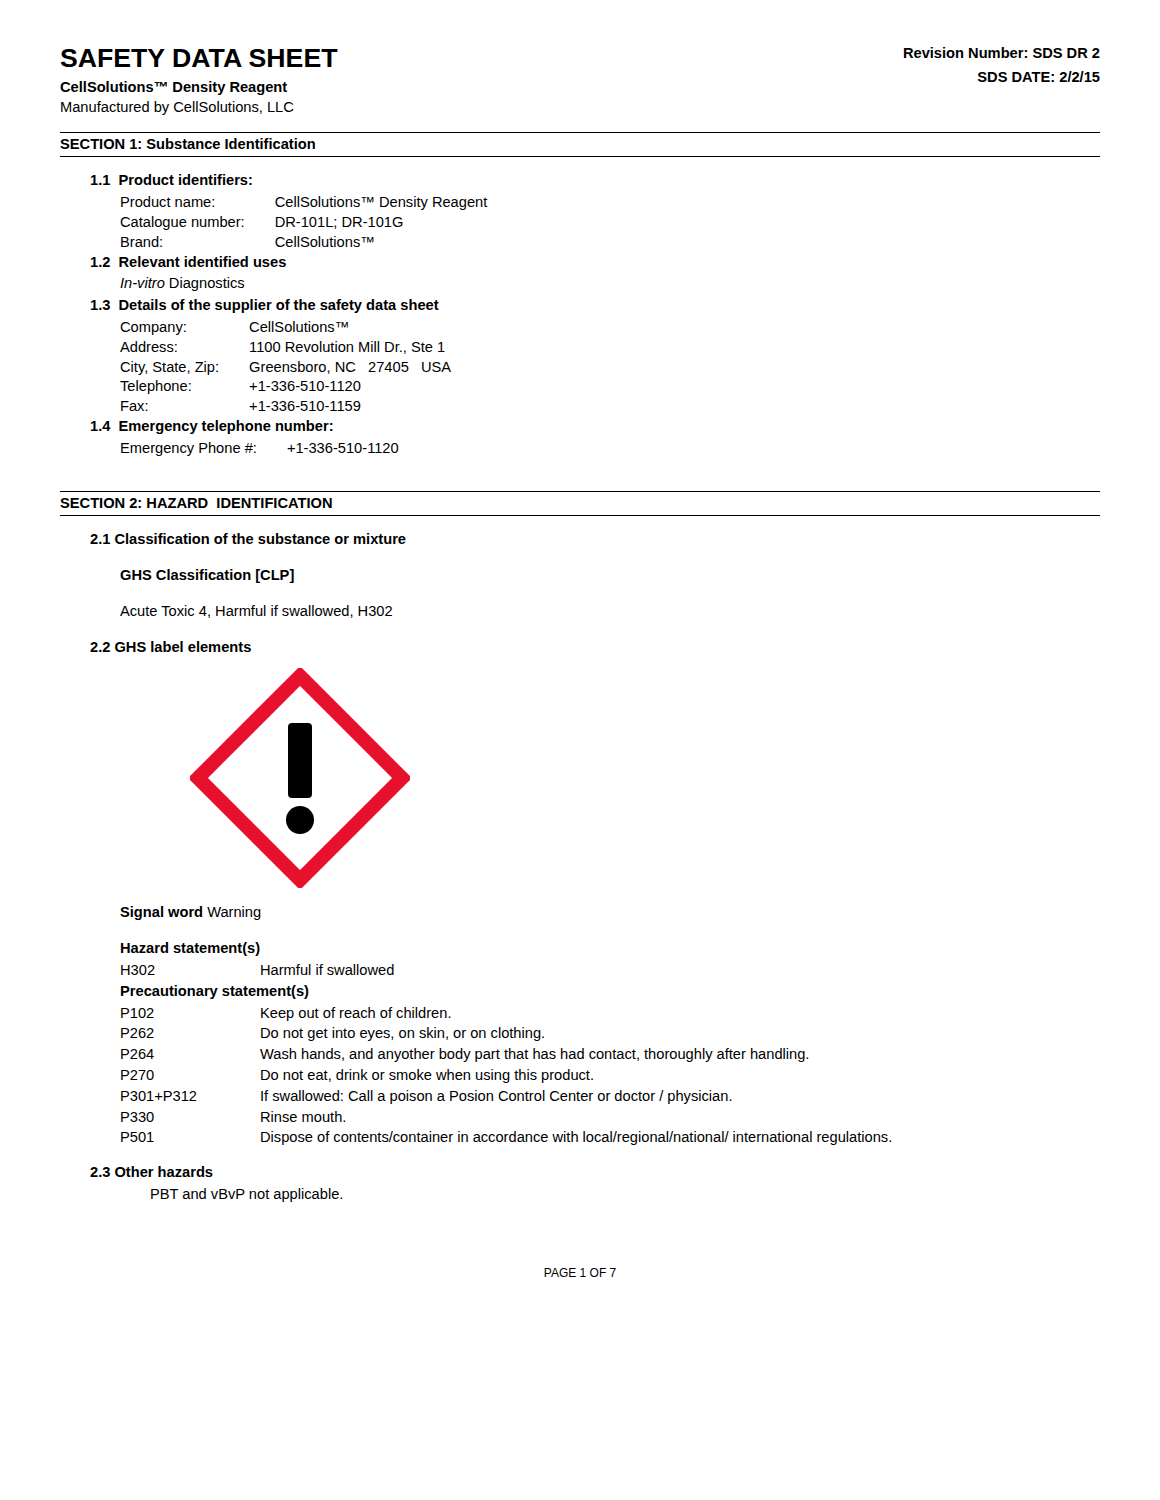SAFETY DATA SHEET
CellSolutions™ Density Reagent
Manufactured by CellSolutions, LLC
Revision Number: SDS DR 2
SDS DATE: 2/2/15
SECTION 1: Substance Identification
1.1 Product identifiers:
| Product name: | CellSolutions™ Density Reagent |
| Catalogue number: | DR-101L; DR-101G |
| Brand: | CellSolutions™ |
1.2 Relevant identified uses
In-vitro Diagnostics
1.3 Details of the supplier of the safety data sheet
| Company: | CellSolutions™ |
| Address: | 1100 Revolution Mill Dr., Ste 1 |
| City, State, Zip: | Greensboro, NC 27405 USA |
| Telephone: | +1-336-510-1120 |
| Fax: | +1-336-510-1159 |
1.4 Emergency telephone number:
| Emergency Phone #: | +1-336-510-1120 |
SECTION 2: HAZARD IDENTIFICATION
2.1 Classification of the substance or mixture
GHS Classification [CLP]
Acute Toxic 4, Harmful if swallowed, H302
2.2 GHS label elements
Signal word Warning
Hazard statement(s)
| H302 | Harmful if swallowed |
Precautionary statement(s)
| P102 | Keep out of reach of children. |
| P262 | Do not get into eyes, on skin, or on clothing. |
| P264 | Wash hands, and anyother body part that has had contact, thoroughly after handling. |
| P270 | Do not eat, drink or smoke when using this product. |
| P301+P312 | If swallowed: Call a poison a Posion Control Center or doctor / physician. |
| P330 | Rinse mouth. |
| P501 | Dispose of contents/container in accordance with local/regional/national/ international regulations. |
2.3 Other hazards
PBT and vBvP not applicable.
PAGE 1 OF 7